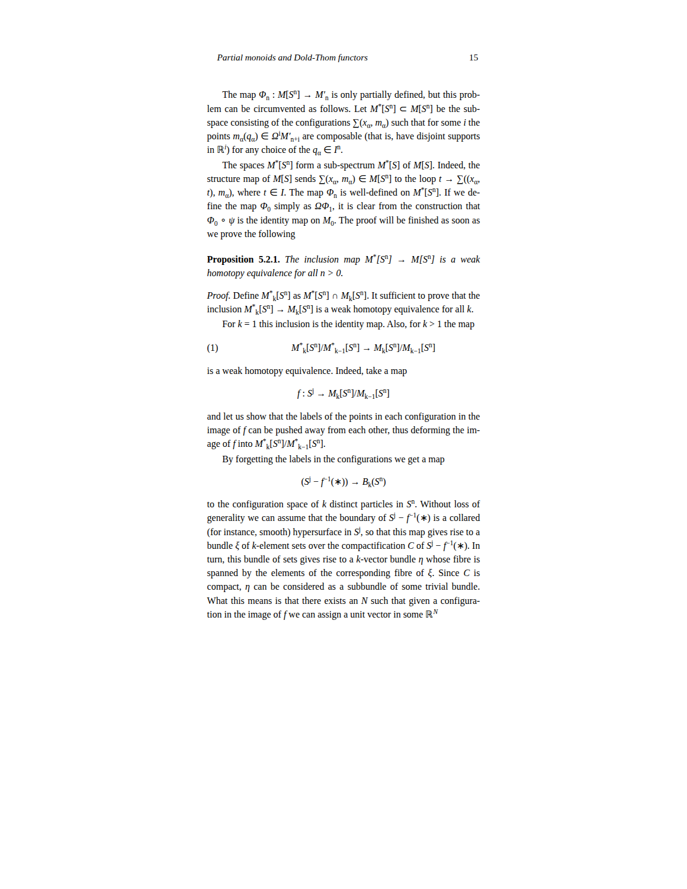Partial monoids and Dold-Thom functors 15
The map Φn : M[Sn] → M′n is only partially defined, but this problem can be circumvented as follows. Let M*[Sn] ⊂ M[Sn] be the subspace consisting of the configurations ∑(xα, mα) such that for some i the points mα(qα) ∈ Ωi M′n+i are composable (that is, have disjoint supports in ℝi) for any choice of the qα ∈ In.
The spaces M*[Sn] form a sub-spectrum M*[S] of M[S]. Indeed, the structure map of M[S] sends ∑(xα, mα) ∈ M[Sn] to the loop t → ∑((xα, t), mα), where t ∈ I. The map Φn is well-defined on M*[Sn]. If we define the map Φ0 simply as ΩΦ1, it is clear from the construction that Φ0 ∘ ψ is the identity map on M0. The proof will be finished as soon as we prove the following
Proposition 5.2.1. The inclusion map M*[Sn] → M[Sn] is a weak homotopy equivalence for all n > 0.
Proof. Define M*k[Sn] as M*[Sn] ∩ Mk[Sn]. It sufficient to prove that the inclusion M*k[Sn] → Mk[Sn] is a weak homotopy equivalence for all k.
For k = 1 this inclusion is the identity map. Also, for k > 1 the map
(1)
M*k[Sn]/M*k−1[Sn] → Mk[Sn]/Mk−1[Sn]
is a weak homotopy equivalence. Indeed, take a map
f : Sj → Mk[Sn]/Mk−1[Sn]
and let us show that the labels of the points in each configuration in the image of f can be pushed away from each other, thus deforming the image of f into M*k[Sn]/M*k−1[Sn].
By forgetting the labels in the configurations we get a map
(Sj − f−1(∗)) → Bk(Sn)
to the configuration space of k distinct particles in Sn. Without loss of generality we can assume that the boundary of Sj − f−1(∗) is a collared (for instance, smooth) hypersurface in Sj, so that this map gives rise to a bundle ξ of k-element sets over the compactification C of Sj − f−1(∗). In turn, this bundle of sets gives rise to a k-vector bundle η whose fibre is spanned by the elements of the corresponding fibre of ξ. Since C is compact, η can be considered as a subbundle of some trivial bundle. What this means is that there exists an N such that given a configuration in the image of f we can assign a unit vector in some ℝN